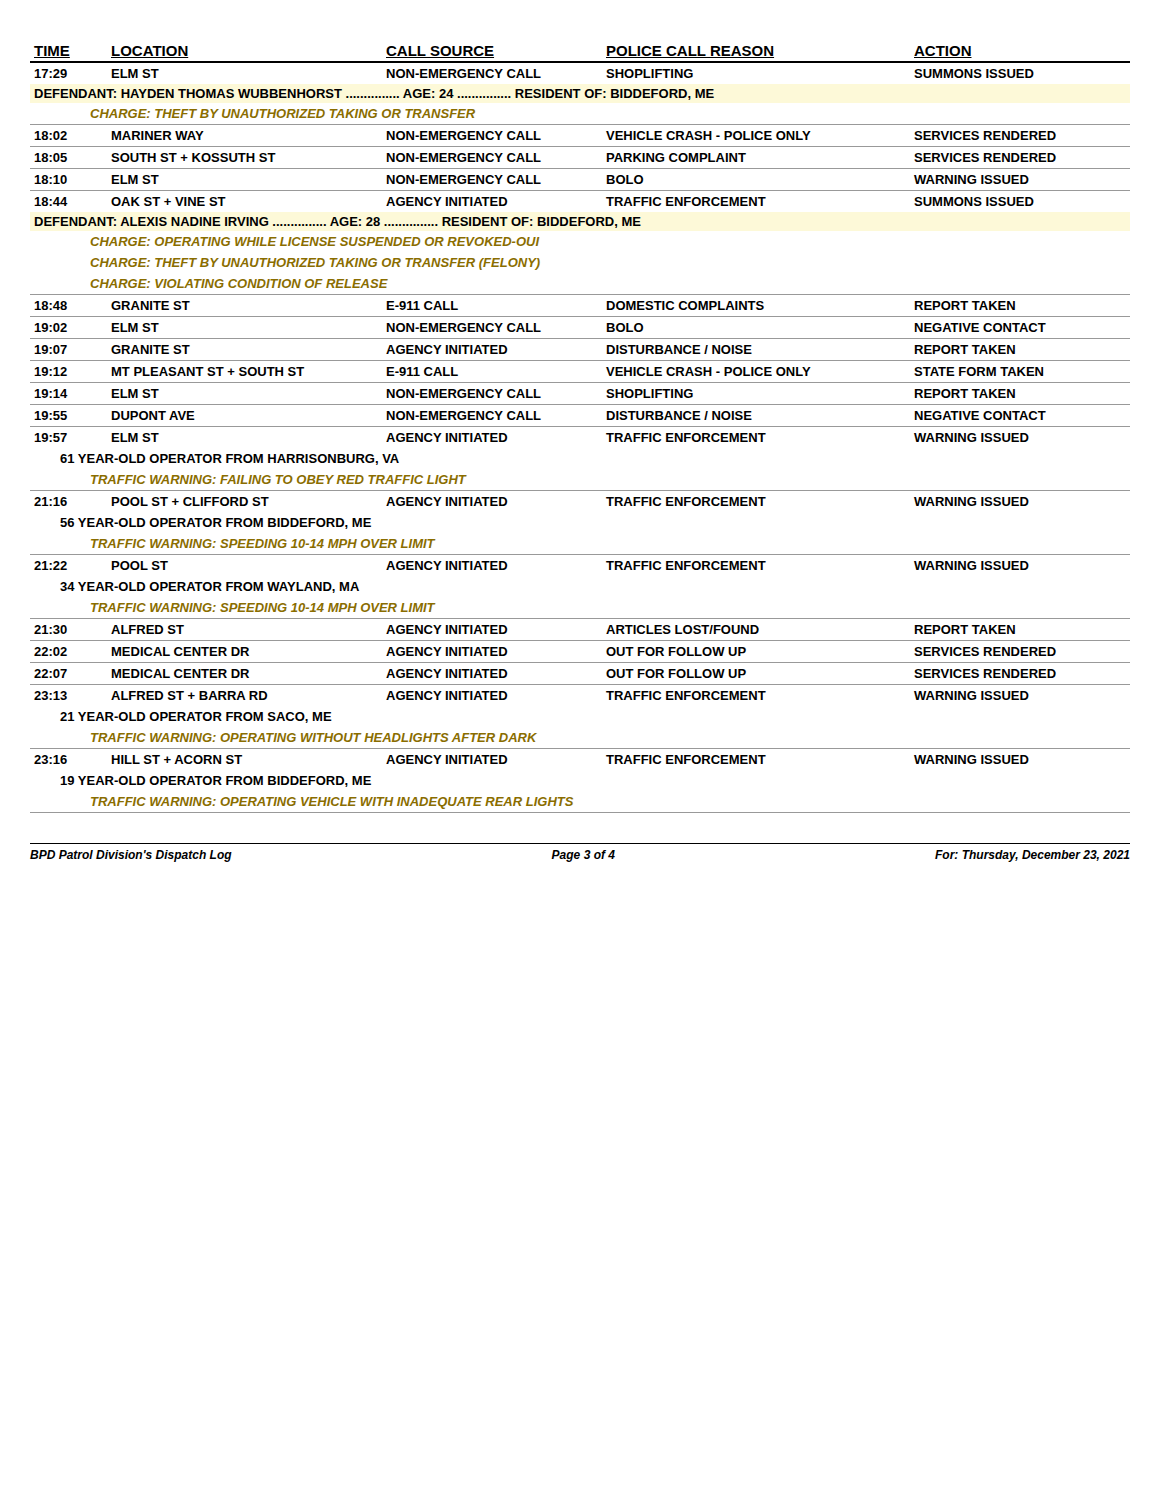| TIME | LOCATION | CALL SOURCE | POLICE CALL REASON | ACTION |
| --- | --- | --- | --- | --- |
| 17:29 | ELM ST | NON-EMERGENCY CALL | SHOPLIFTING | SUMMONS ISSUED |
| DEFENDANT: HAYDEN THOMAS WUBBENHORST ............... AGE: 24 ............... RESIDENT OF: BIDDEFORD, ME |
| CHARGE: THEFT BY UNAUTHORIZED TAKING OR TRANSFER |
| 18:02 | MARINER WAY | NON-EMERGENCY CALL | VEHICLE CRASH - POLICE ONLY | SERVICES RENDERED |
| 18:05 | SOUTH ST + KOSSUTH ST | NON-EMERGENCY CALL | PARKING COMPLAINT | SERVICES RENDERED |
| 18:10 | ELM ST | NON-EMERGENCY CALL | BOLO | WARNING ISSUED |
| 18:44 | OAK ST + VINE ST | AGENCY INITIATED | TRAFFIC ENFORCEMENT | SUMMONS ISSUED |
| DEFENDANT: ALEXIS NADINE IRVING ............... AGE: 28 ............... RESIDENT OF: BIDDEFORD, ME |
| CHARGE: OPERATING WHILE LICENSE SUSPENDED OR REVOKED-OUI |
| CHARGE: THEFT BY UNAUTHORIZED TAKING OR TRANSFER (FELONY) |
| CHARGE: VIOLATING CONDITION OF RELEASE |
| 18:48 | GRANITE ST | E-911 CALL | DOMESTIC COMPLAINTS | REPORT TAKEN |
| 19:02 | ELM ST | NON-EMERGENCY CALL | BOLO | NEGATIVE CONTACT |
| 19:07 | GRANITE ST | AGENCY INITIATED | DISTURBANCE / NOISE | REPORT TAKEN |
| 19:12 | MT PLEASANT ST + SOUTH ST | E-911 CALL | VEHICLE CRASH - POLICE ONLY | STATE FORM TAKEN |
| 19:14 | ELM ST | NON-EMERGENCY CALL | SHOPLIFTING | REPORT TAKEN |
| 19:55 | DUPONT AVE | NON-EMERGENCY CALL | DISTURBANCE / NOISE | NEGATIVE CONTACT |
| 19:57 | ELM ST | AGENCY INITIATED | TRAFFIC ENFORCEMENT | WARNING ISSUED |
| 61 YEAR-OLD OPERATOR FROM HARRISONBURG, VA |
| TRAFFIC WARNING: FAILING TO OBEY RED TRAFFIC LIGHT |
| 21:16 | POOL ST + CLIFFORD ST | AGENCY INITIATED | TRAFFIC ENFORCEMENT | WARNING ISSUED |
| 56 YEAR-OLD OPERATOR FROM BIDDEFORD, ME |
| TRAFFIC WARNING: SPEEDING 10-14 MPH OVER LIMIT |
| 21:22 | POOL ST | AGENCY INITIATED | TRAFFIC ENFORCEMENT | WARNING ISSUED |
| 34 YEAR-OLD OPERATOR FROM WAYLAND, MA |
| TRAFFIC WARNING: SPEEDING 10-14 MPH OVER LIMIT |
| 21:30 | ALFRED ST | AGENCY INITIATED | ARTICLES LOST/FOUND | REPORT TAKEN |
| 22:02 | MEDICAL CENTER DR | AGENCY INITIATED | OUT FOR FOLLOW UP | SERVICES RENDERED |
| 22:07 | MEDICAL CENTER DR | AGENCY INITIATED | OUT FOR FOLLOW UP | SERVICES RENDERED |
| 23:13 | ALFRED ST + BARRA RD | AGENCY INITIATED | TRAFFIC ENFORCEMENT | WARNING ISSUED |
| 21 YEAR-OLD OPERATOR FROM SACO, ME |
| TRAFFIC WARNING: OPERATING WITHOUT HEADLIGHTS AFTER DARK |
| 23:16 | HILL ST + ACORN ST | AGENCY INITIATED | TRAFFIC ENFORCEMENT | WARNING ISSUED |
| 19 YEAR-OLD OPERATOR FROM BIDDEFORD, ME |
| TRAFFIC WARNING: OPERATING VEHICLE WITH INADEQUATE REAR LIGHTS |
BPD Patrol Division's Dispatch Log
Page 3 of 4
For: Thursday, December 23, 2021